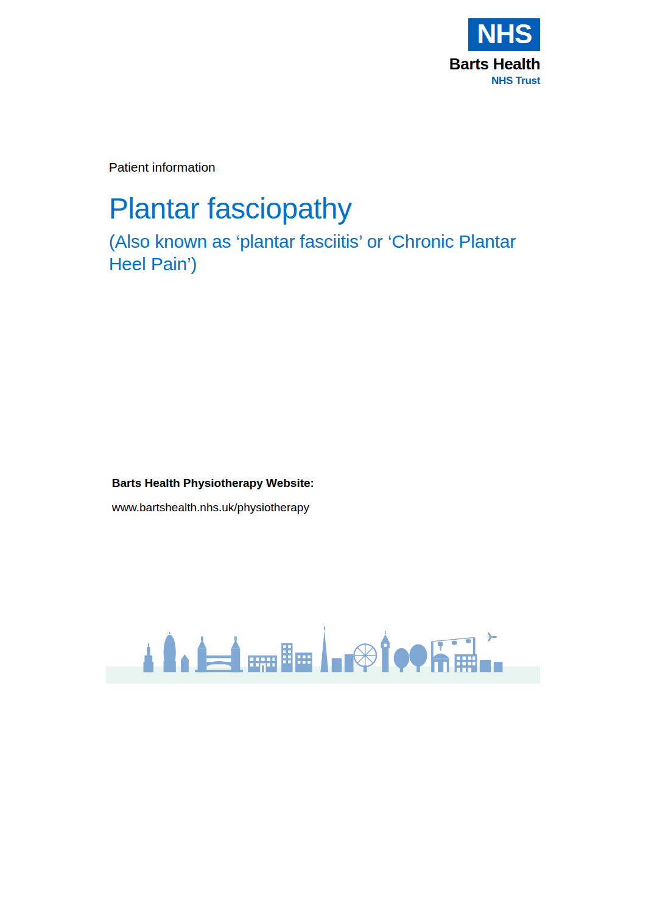NHS
Barts Health
NHS Trust
Patient information
Plantar fasciopathy
(Also known as ‘plantar fasciitis’ or ‘Chronic Plantar Heel Pain’)
Barts Health Physiotherapy Website:
www.bartshealth.nhs.uk/physiotherapy